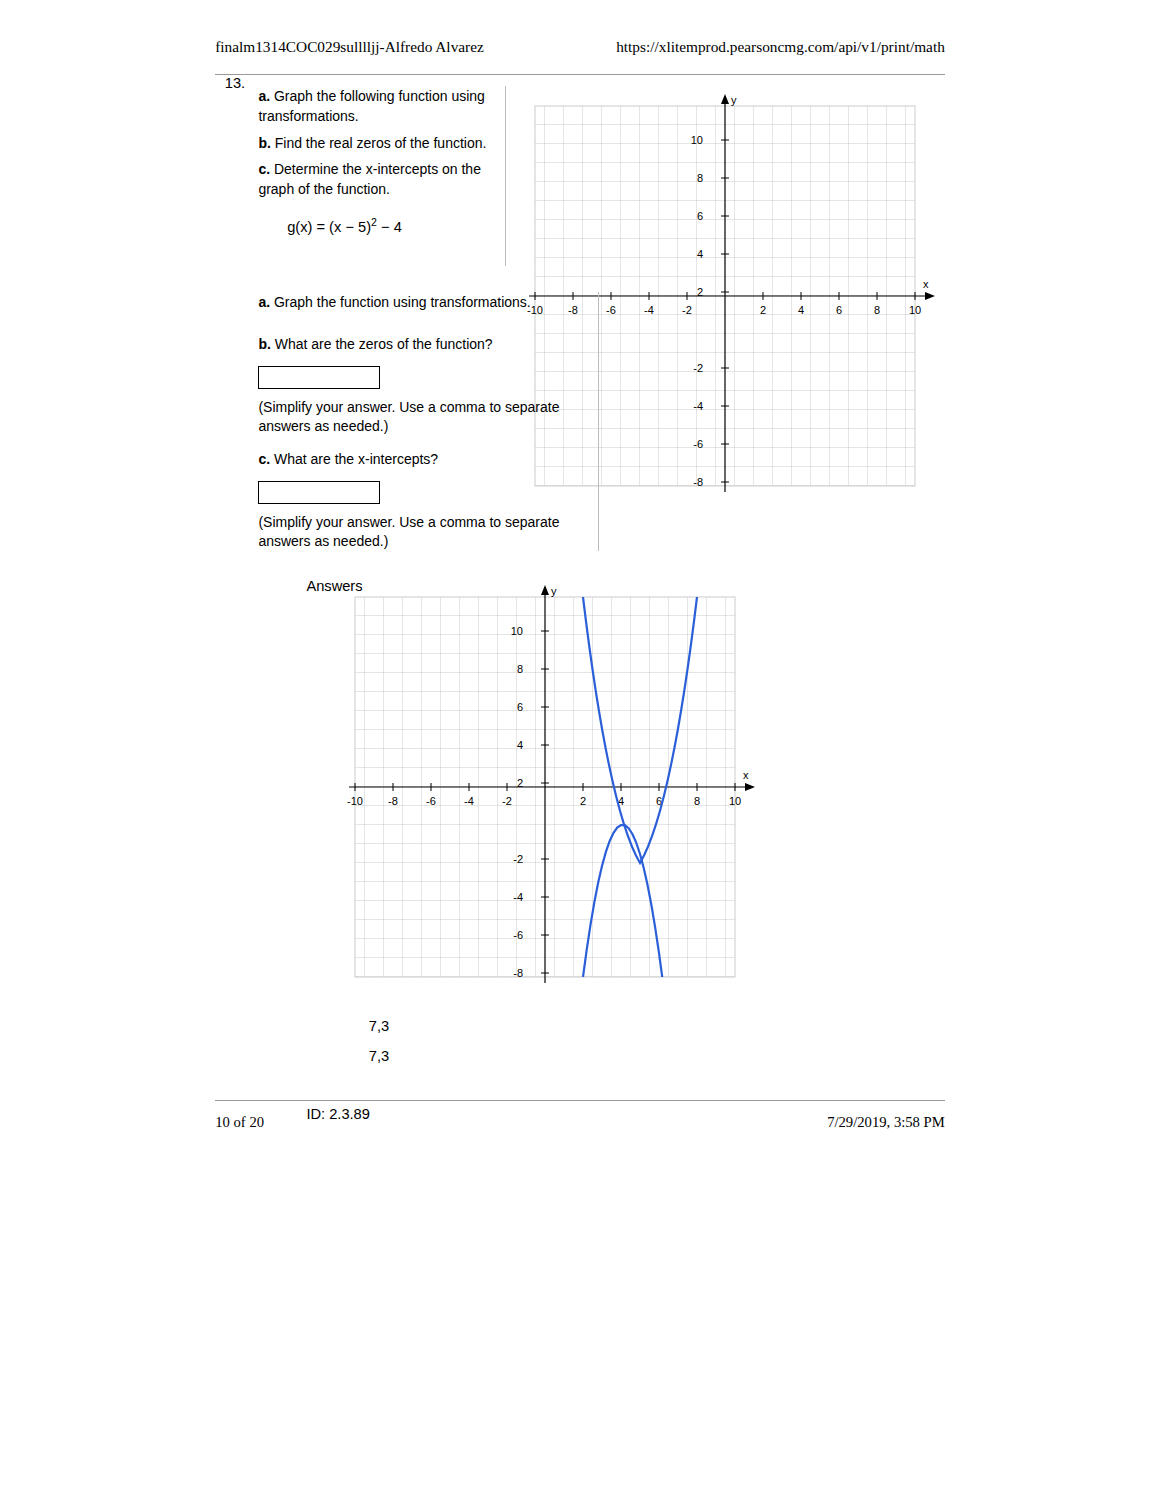finalm1314COC029sulllljj-Alfredo Alvarez
https://xlitemprod.pearsoncmg.com/api/v1/print/math
13.
a. Graph the following function using transformations.
b. Find the real zeros of the function.
c. Determine the x-intercepts on the graph of the function.
g(x) = (x − 5)2 − 4
y x 10 8 6 4 2 -2 -4 -6 -8 -10 -10 -8 -6 -4 -2 2 4 6 8 10
a. Graph the function using transformations.
b. What are the zeros of the function?
(Simplify your answer. Use a comma to separate answers as needed.)
c. What are the x-intercepts?
(Simplify your answer. Use a comma to separate answers as needed.)
Answers
y x 10 8 6 4 2 -2 -4 -6 -8 -10 -10 -8 -6 -4 -2 2 4 6 8 10
7,3
7,3
ID: 2.3.89
10 of 20
7/29/2019, 3:58 PM